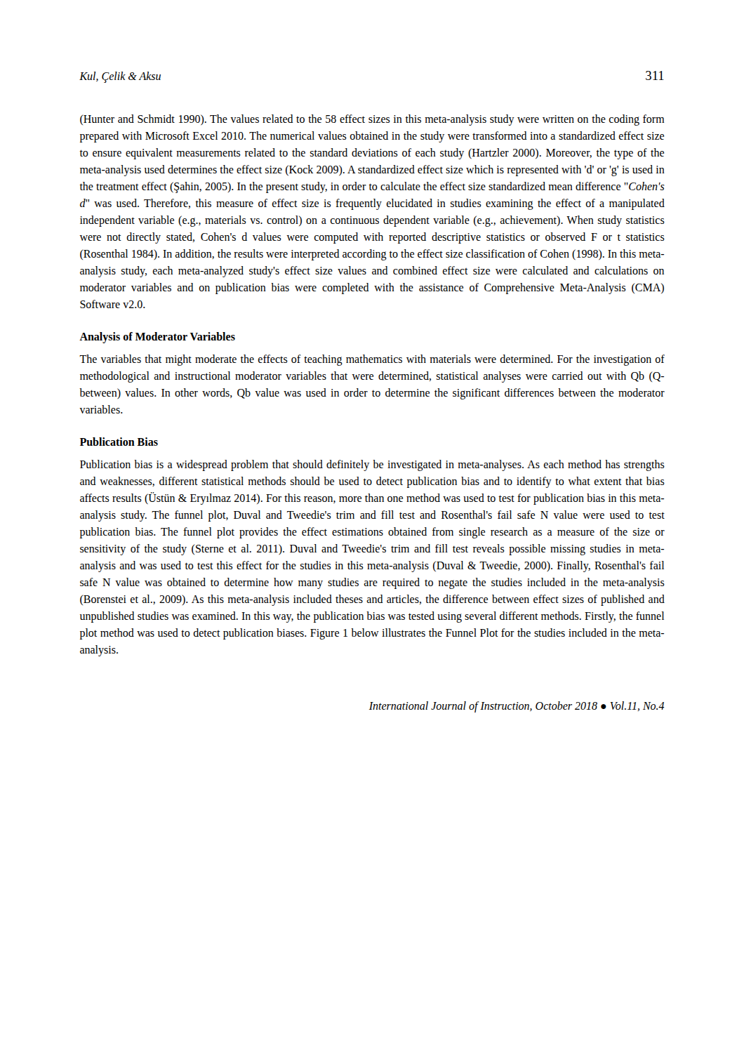Kul, Çelik & Aksu 311
(Hunter and Schmidt 1990). The values related to the 58 effect sizes in this meta-analysis study were written on the coding form prepared with Microsoft Excel 2010. The numerical values obtained in the study were transformed into a standardized effect size to ensure equivalent measurements related to the standard deviations of each study (Hartzler 2000). Moreover, the type of the meta-analysis used determines the effect size (Kock 2009). A standardized effect size which is represented with 'd' or 'g' is used in the treatment effect (Şahin, 2005). In the present study, in order to calculate the effect size standardized mean difference "Cohen's d" was used. Therefore, this measure of effect size is frequently elucidated in studies examining the effect of a manipulated independent variable (e.g., materials vs. control) on a continuous dependent variable (e.g., achievement). When study statistics were not directly stated, Cohen's d values were computed with reported descriptive statistics or observed F or t statistics (Rosenthal 1984). In addition, the results were interpreted according to the effect size classification of Cohen (1998). In this meta-analysis study, each meta-analyzed study's effect size values and combined effect size were calculated and calculations on moderator variables and on publication bias were completed with the assistance of Comprehensive Meta-Analysis (CMA) Software v2.0.
Analysis of Moderator Variables
The variables that might moderate the effects of teaching mathematics with materials were determined. For the investigation of methodological and instructional moderator variables that were determined, statistical analyses were carried out with Qb (Q-between) values. In other words, Qb value was used in order to determine the significant differences between the moderator variables.
Publication Bias
Publication bias is a widespread problem that should definitely be investigated in meta-analyses. As each method has strengths and weaknesses, different statistical methods should be used to detect publication bias and to identify to what extent that bias affects results (Üstün & Eryılmaz 2014). For this reason, more than one method was used to test for publication bias in this meta-analysis study. The funnel plot, Duval and Tweedie's trim and fill test and Rosenthal's fail safe N value were used to test publication bias. The funnel plot provides the effect estimations obtained from single research as a measure of the size or sensitivity of the study (Sterne et al. 2011). Duval and Tweedie's trim and fill test reveals possible missing studies in meta-analysis and was used to test this effect for the studies in this meta-analysis (Duval & Tweedie, 2000). Finally, Rosenthal's fail safe N value was obtained to determine how many studies are required to negate the studies included in the meta-analysis (Borenstei et al., 2009). As this meta-analysis included theses and articles, the difference between effect sizes of published and unpublished studies was examined. In this way, the publication bias was tested using several different methods. Firstly, the funnel plot method was used to detect publication biases. Figure 1 below illustrates the Funnel Plot for the studies included in the meta-analysis.
International Journal of Instruction, October 2018 ● Vol.11, No.4